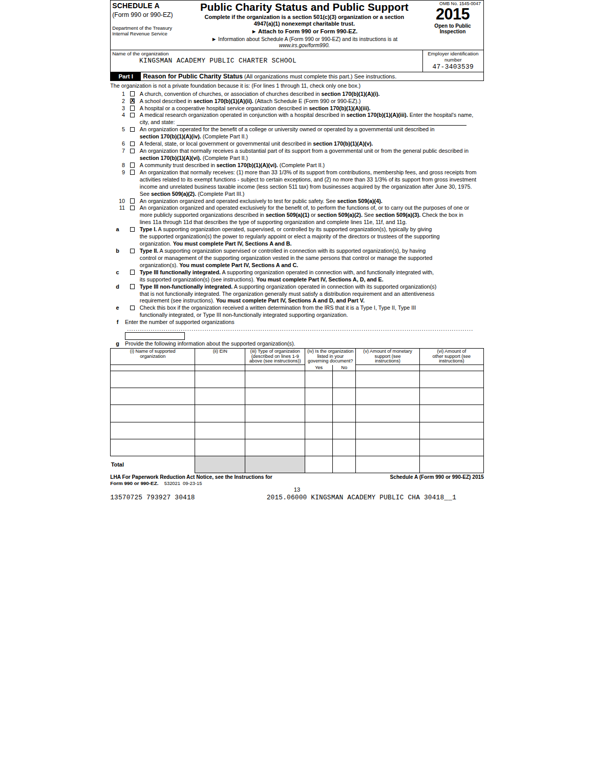SCHEDULE A
(Form 990 or 990-EZ)
Department of the Treasury
Internal Revenue Service
Public Charity Status and Public Support
Complete if the organization is a section 501(c)(3) organization or a section
4947(a)(1) nonexempt charitable trust.
► Attach to Form 990 or Form 990-EZ.
► Information about Schedule A (Form 990 or 990-EZ) and its instructions is at www.irs.gov/form990.
OMB No. 1545-0047
2015
Open to Public
Inspection
Name of the organization
KINGSMAN ACADEMY PUBLIC CHARTER SCHOOL
Employer identification number
47-3403539
Part I
Reason for Public Charity Status (All organizations must complete this part.) See instructions.
The organization is not a private foundation because it is: (For lines 1 through 11, check only one box.)
| 1 | | A church, convention of churches, or association of churches described in section 170(b)(1)(A)(i). |
| 2 | | A school described in section 170(b)(1)(A)(ii). (Attach Schedule E (Form 990 or 990-EZ).) |
| 3 | | A hospital or a cooperative hospital service organization described in section 170(b)(1)(A)(iii). |
| 4 | | A medical research organization operated in conjunction with a hospital described in section 170(b)(1)(A)(iii). Enter the hospital's name, |
| | | city, and state: |
| 5 | | An organization operated for the benefit of a college or university owned or operated by a governmental unit described in |
| | | section 170(b)(1)(A)(iv). (Complete Part II.) |
| 6 | | A federal, state, or local government or governmental unit described in section 170(b)(1)(A)(v). |
| 7 | | An organization that normally receives a substantial part of its support from a governmental unit or from the general public described in |
| | | section 170(b)(1)(A)(vi). (Complete Part II.) |
| 8 | | A community trust described in section 170(b)(1)(A)(vi). (Complete Part II.) |
| 9 | | An organization that normally receives: (1) more than 33 1/3% of its support from contributions, membership fees, and gross receipts from |
| | | activities related to its exempt functions - subject to certain exceptions, and (2) no more than 33 1/3% of its support from gross investment |
| | | income and unrelated business taxable income (less section 511 tax) from businesses acquired by the organization after June 30, 1975. |
| | | See section 509(a)(2). (Complete Part III.) |
| 10 | | An organization organized and operated exclusively to test for public safety. See section 509(a)(4). |
| 11 | | An organization organized and operated exclusively for the benefit of, to perform the functions of, or to carry out the purposes of one or |
| | | more publicly supported organizations described in section 509(a)(1) or section 509(a)(2). See section 509(a)(3). Check the box in |
| | | lines 11a through 11d that describes the type of supporting organization and complete lines 11e, 11f, and 11g. |
| a | | Type I. A supporting organization operated, supervised, or controlled by its supported organization(s), typically by giving |
| | | the supported organization(s) the power to regularly appoint or elect a majority of the directors or trustees of the supporting |
| | | organization. You must complete Part IV, Sections A and B. |
| b | | Type II. A supporting organization supervised or controlled in connection with its supported organization(s), by having |
| | | control or management of the supporting organization vested in the same persons that control or manage the supported |
| | | organization(s). You must complete Part IV, Sections A and C. |
| c | | Type III functionally integrated. A supporting organization operated in connection with, and functionally integrated with, |
| | | its supported organization(s) (see instructions). You must complete Part IV, Sections A, D, and E. |
| d | | Type III non-functionally integrated. A supporting organization operated in connection with its supported organization(s) |
| | | that is not functionally integrated. The organization generally must satisfy a distribution requirement and an attentiveness |
| | | requirement (see instructions). You must complete Part IV, Sections A and D, and Part V. |
| e | | Check this box if the organization received a written determination from the IRS that it is a Type I, Type II, Type III |
| | | functionally integrated, or Type III non-functionally integrated supporting organization. |
| f | Enter the number of supported organizations ................................................................................................................................................................. |
| g | Provide the following information about the supported organization(s). |
| (i) Name of supported organization | (ii) EIN | (iii) Type of organization (described on lines 1-9 above (see instructions)) | (iv) Is the organization listed in your governing document? | (v) Amount of monetary support (see instructions) | (vi) Amount of other support (see instructions) |
| --- | --- | --- | --- | --- | --- |
| | | | Yes | No | | |
| Total | | | | | | |
LHA For Paperwork Reduction Act Notice, see the Instructions for
Schedule A (Form 990 or 990-EZ) 2015
Form 990 or 990-EZ.
532021 09-23-15
13
13570725 793927 30418 2015.06000 KINGSMAN ACADEMY PUBLIC CHA 30418__1